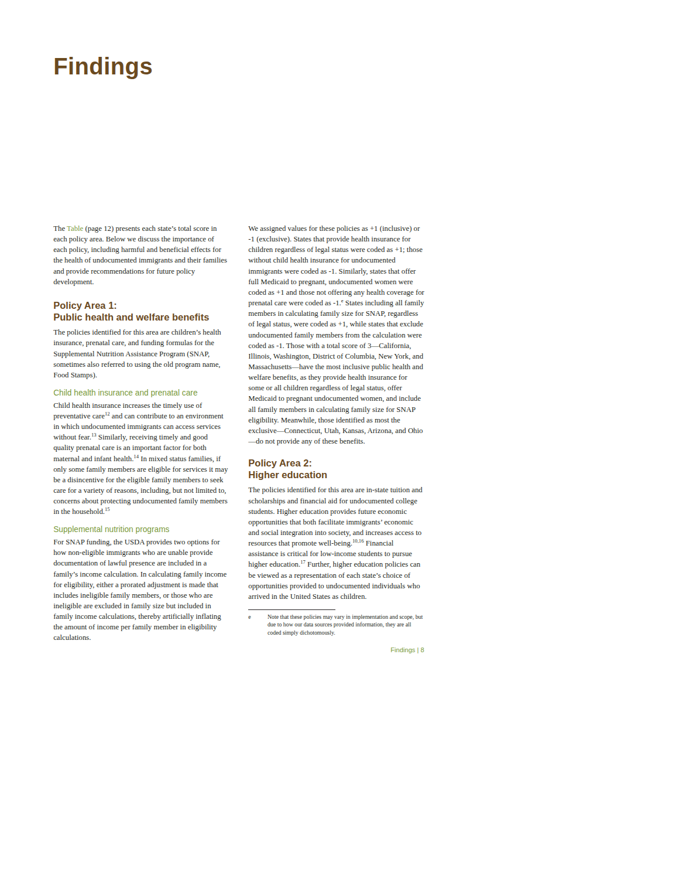Findings
The Table (page 12) presents each state’s total score in each policy area. Below we discuss the importance of each policy, including harmful and beneficial effects for the health of undocumented immigrants and their families and provide recommendations for future policy development.
Policy Area 1:
Public health and welfare benefits
The policies identified for this area are children’s health insurance, prenatal care, and funding formulas for the Supplemental Nutrition Assistance Program (SNAP, sometimes also referred to using the old program name, Food Stamps).
Child health insurance and prenatal care
Child health insurance increases the timely use of preventative care12 and can contribute to an environment in which undocumented immigrants can access services without fear.13 Similarly, receiving timely and good quality prenatal care is an important factor for both maternal and infant health.14 In mixed status families, if only some family members are eligible for services it may be a disincentive for the eligible family members to seek care for a variety of reasons, including, but not limited to, concerns about protecting undocumented family members in the household.15
Supplemental nutrition programs
For SNAP funding, the USDA provides two options for how non-eligible immigrants who are unable provide documentation of lawful presence are included in a family’s income calculation. In calculating family income for eligibility, either a prorated adjustment is made that includes ineligible family members, or those who are ineligible are excluded in family size but included in family income calculations, thereby artificially inflating the amount of income per family member in eligibility calculations.
We assigned values for these policies as +1 (inclusive) or -1 (exclusive). States that provide health insurance for children regardless of legal status were coded as +1; those without child health insurance for undocumented immigrants were coded as -1. Similarly, states that offer full Medicaid to pregnant, undocumented women were coded as +1 and those not offering any health coverage for prenatal care were coded as -1.e States including all family members in calculating family size for SNAP, regardless of legal status, were coded as +1, while states that exclude undocumented family members from the calculation were coded as -1. Those with a total score of 3—California, Illinois, Washington, District of Columbia, New York, and Massachusetts—have the most inclusive public health and welfare benefits, as they provide health insurance for some or all children regardless of legal status, offer Medicaid to pregnant undocumented women, and include all family members in calculating family size for SNAP eligibility. Meanwhile, those identified as most the exclusive—Connecticut, Utah, Kansas, Arizona, and Ohio—do not provide any of these benefits.
Policy Area 2:
Higher education
The policies identified for this area are in-state tuition and scholarships and financial aid for undocumented college students. Higher education provides future economic opportunities that both facilitate immigrants’ economic and social integration into society, and increases access to resources that promote well-being.10,16 Financial assistance is critical for low-income students to pursue higher education.17 Further, higher education policies can be viewed as a representation of each state’s choice of opportunities provided to undocumented individuals who arrived in the United States as children.
e
Note that these policies may vary in implementation and scope, but due to how our data sources provided information, they are all coded simply dichotomously.
Findings | 8